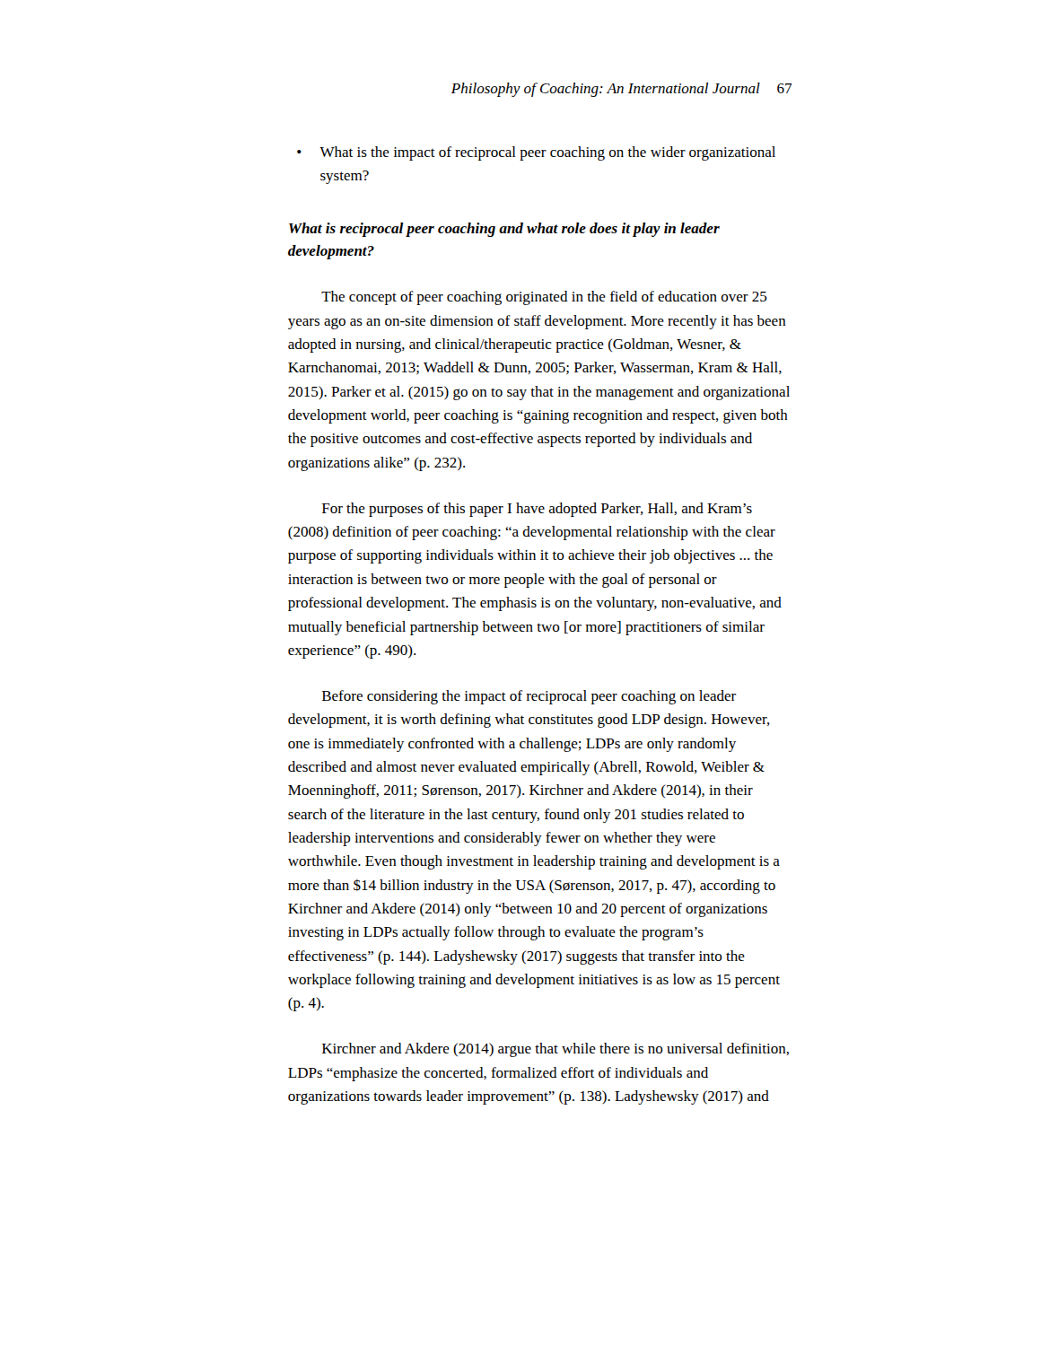Philosophy of Coaching: An International Journal67
What is the impact of reciprocal peer coaching on the wider organizational system?
What is reciprocal peer coaching and what role does it play in leader development?
The concept of peer coaching originated in the field of education over 25 years ago as an on-site dimension of staff development. More recently it has been adopted in nursing, and clinical/therapeutic practice (Goldman, Wesner, & Karnchanomai, 2013; Waddell & Dunn, 2005; Parker, Wasserman, Kram & Hall, 2015). Parker et al. (2015) go on to say that in the management and organizational development world, peer coaching is “gaining recognition and respect, given both the positive outcomes and cost-effective aspects reported by individuals and organizations alike” (p. 232).
For the purposes of this paper I have adopted Parker, Hall, and Kram’s (2008) definition of peer coaching: “a developmental relationship with the clear purpose of supporting individuals within it to achieve their job objectives ... the interaction is between two or more people with the goal of personal or professional development. The emphasis is on the voluntary, non-evaluative, and mutually beneficial partnership between two [or more] practitioners of similar experience” (p. 490).
Before considering the impact of reciprocal peer coaching on leader development, it is worth defining what constitutes good LDP design. However, one is immediately confronted with a challenge; LDPs are only randomly described and almost never evaluated empirically (Abrell, Rowold, Weibler & Moenninghoff, 2011; Sørenson, 2017). Kirchner and Akdere (2014), in their search of the literature in the last century, found only 201 studies related to leadership interventions and considerably fewer on whether they were worthwhile. Even though investment in leadership training and development is a more than $14 billion industry in the USA (Sørenson, 2017, p. 47), according to Kirchner and Akdere (2014) only “between 10 and 20 percent of organizations investing in LDPs actually follow through to evaluate the program’s effectiveness” (p. 144). Ladyshewsky (2017) suggests that transfer into the workplace following training and development initiatives is as low as 15 percent (p. 4).
Kirchner and Akdere (2014) argue that while there is no universal definition, LDPs “emphasize the concerted, formalized effort of individuals and organizations towards leader improvement” (p. 138). Ladyshewsky (2017) and